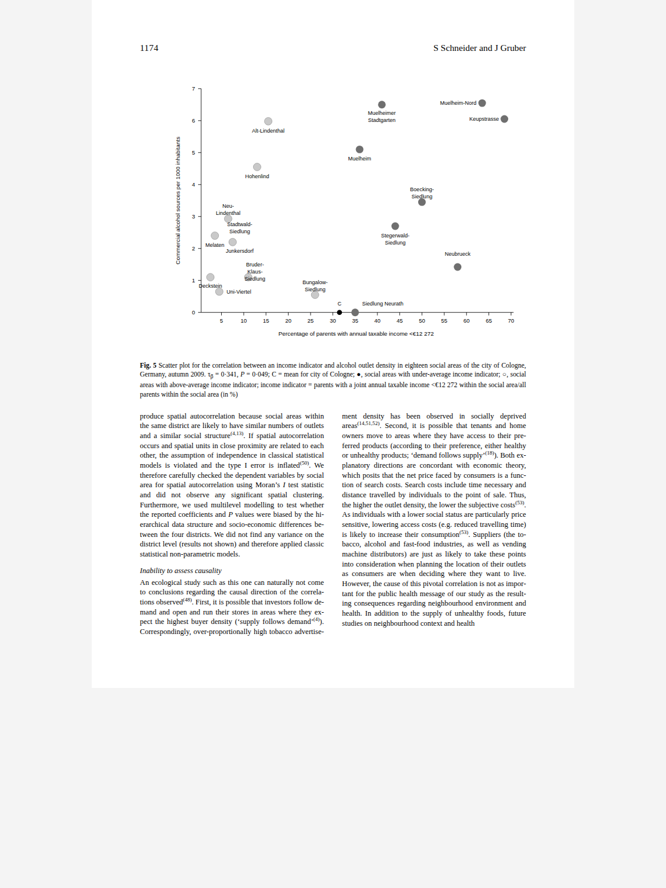1174 S Schneider and J Gruber
0 1 2 3 4 5 6 7 Commercial alcohol sources per 1000 inhabitants 5 10 15 20 25 30 35 40 45 50 55 60 65 70 Percentage of parents with annual taxable income <€12 272 Muelheimer Stadtgarten Muelheim-Nord Keupstrasse Alt-Lindenthal Muelheim Hohenlind Boecking- Siedlung Neu- Lindenthal Stegerwald- Siedlung Melaten Stadtwald- Siedlung Junkersdorf Neubrueck Bruder- Klaus- Siedlung Deckstein Uni-Viertel Bungalow- Siedlung C Siedlung Neurath
Fig. 5 Scatter plot for the correlation between an income indicator and alcohol outlet density in eighteen social areas of the city of Cologne, Germany, autumn 2009. τβ = 0·341, P = 0·049; C = mean for city of Cologne; ●, social areas with under-average income indicator; ○, social areas with above-average income indicator; income indicator = parents with a joint annual taxable income <€12 272 within the social area/all parents within the social area (in %)
produce spatial autocorrelation because social areas within the same district are likely to have similar numbers of outlets and a similar social structure(4,13). If spatial autocorrelation occurs and spatial units in close proximity are related to each other, the assumption of independence in classical statistical models is violated and the type I error is inflated(50). We therefore carefully checked the dependent variables by social area for spatial autocorrelation using Moran’s I test statistic and did not observe any significant spatial clustering. Furthermore, we used multilevel modelling to test whether the reported coefficients and P values were biased by the hierarchical data structure and socio-economic differences between the four districts. We did not find any variance on the district level (results not shown) and therefore applied classic statistical non-parametric models.
Inability to assess causality
An ecological study such as this one can naturally not come to conclusions regarding the causal direction of the correlations observed(48). First, it is possible that investors follow demand and open and run their stores in areas where they expect the highest buyer density (‘supply follows demand’(4)). Correspondingly, over-proportionally high tobacco advertisement density has been observed in socially deprived areas(14,51,52). Second, it is possible that tenants and home owners move to areas where they have access to their preferred products (according to their preference, either healthy or unhealthy products; ‘demand follows supply’(18)). Both explanatory directions are concordant with economic theory, which posits that the net price faced by consumers is a function of search costs. Search costs include time necessary and distance travelled by individuals to the point of sale. Thus, the higher the outlet density, the lower the subjective costs(53). As individuals with a lower social status are particularly price sensitive, lowering access costs (e.g. reduced travelling time) is likely to increase their consumption(53). Suppliers (the tobacco, alcohol and fast-food industries, as well as vending machine distributors) are just as likely to take these points into consideration when planning the location of their outlets as consumers are when deciding where they want to live. However, the cause of this pivotal correlation is not as important for the public health message of our study as the resulting consequences regarding neighbourhood environment and health. In addition to the supply of unhealthy foods, future studies on neighbourhood context and health